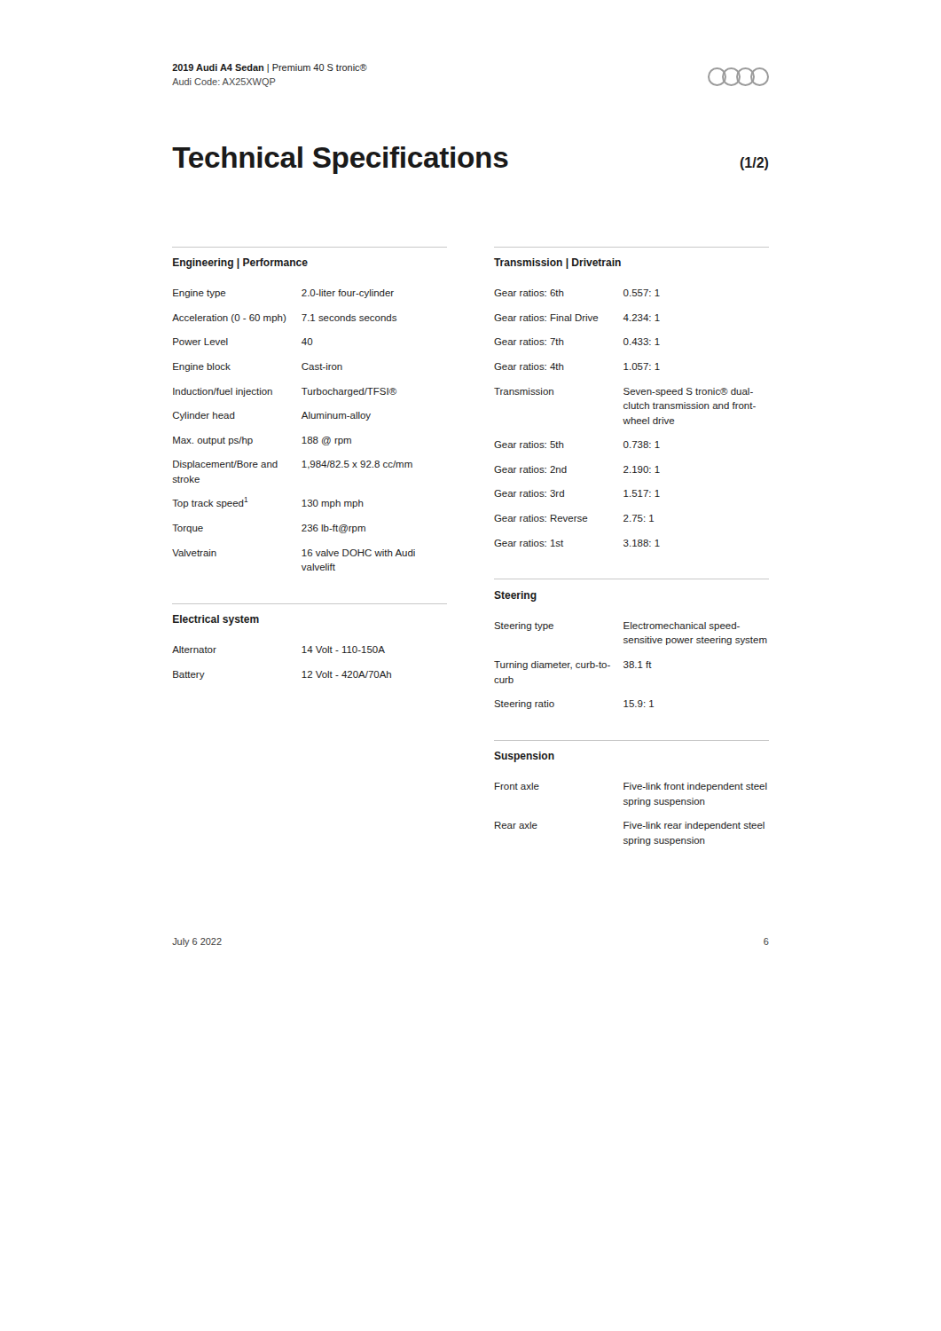2019 Audi A4 Sedan | Premium 40 S tronic®
Audi Code: AX25XWQP
Technical Specifications
(1/2)
Engineering | Performance
| Engine type | 2.0-liter four-cylinder |
| Acceleration (0 - 60 mph) | 7.1 seconds seconds |
| Power Level | 40 |
| Engine block | Cast-iron |
| Induction/fuel injection | Turbocharged/TFSI® |
| Cylinder head | Aluminum-alloy |
| Max. output ps/hp | 188 @ rpm |
| Displacement/Bore and stroke | 1,984/82.5 x 92.8 cc/mm |
| Top track speed 1 | 130 mph mph |
| Torque | 236 lb-ft@rpm |
| Valvetrain | 16 valve DOHC with Audi valvelift |
Electrical system
| Alternator | 14 Volt - 110-150A |
| Battery | 12 Volt - 420A/70Ah |
Transmission | Drivetrain
| Gear ratios: 6th | 0.557: 1 |
| Gear ratios: Final Drive | 4.234: 1 |
| Gear ratios: 7th | 0.433: 1 |
| Gear ratios: 4th | 1.057: 1 |
| Transmission | Seven-speed S tronic® dual-clutch transmission and front-wheel drive |
| Gear ratios: 5th | 0.738: 1 |
| Gear ratios: 2nd | 2.190: 1 |
| Gear ratios: 3rd | 1.517: 1 |
| Gear ratios: Reverse | 2.75: 1 |
| Gear ratios: 1st | 3.188: 1 |
Steering
| Steering type | Electromechanical speed-sensitive power steering system |
| Turning diameter, curb-to-curb | 38.1 ft |
| Steering ratio | 15.9: 1 |
Suspension
| Front axle | Five-link front independent steel spring suspension |
| Rear axle | Five-link rear independent steel spring suspension |
July 6 2022
6